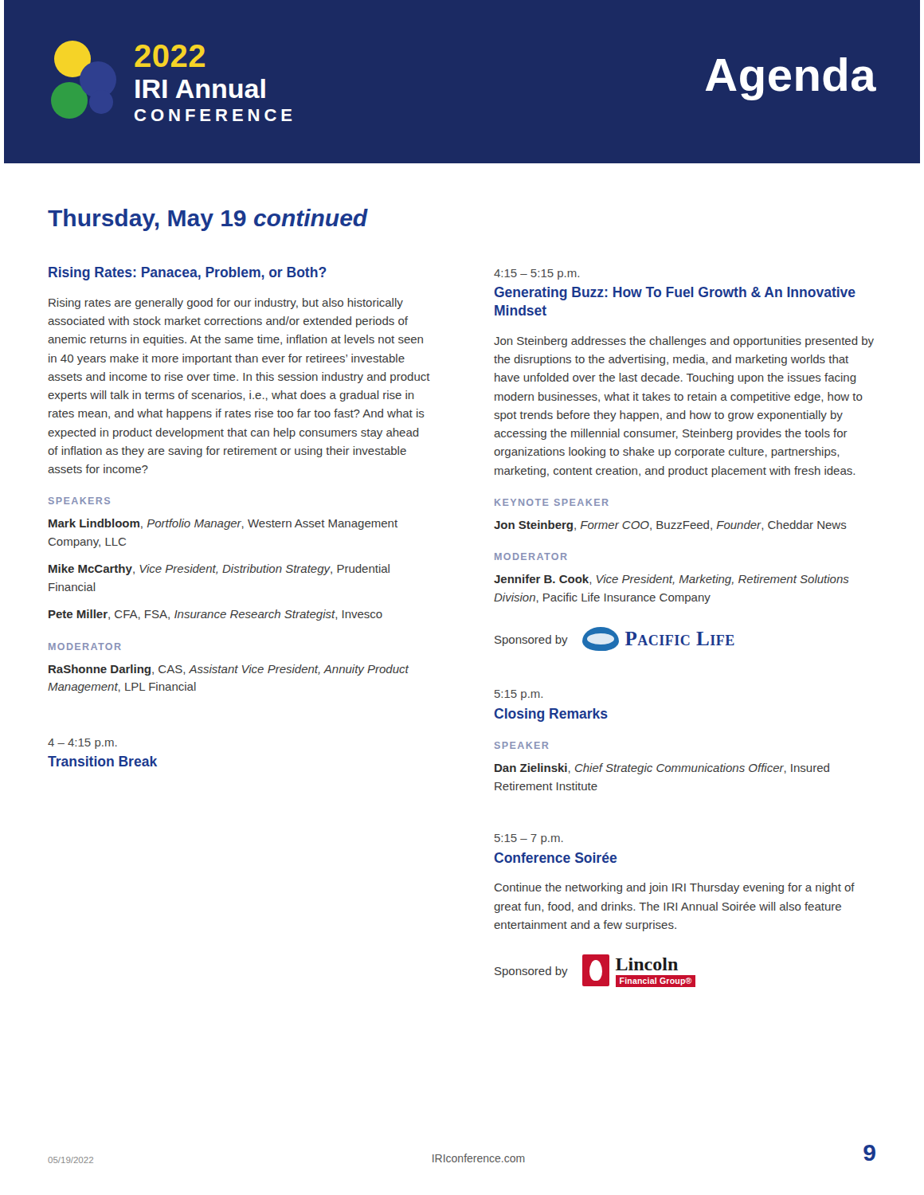2022 IRI Annual CONFERENCE
Agenda
Thursday, May 19 continued
Rising Rates: Panacea, Problem, or Both?
Rising rates are generally good for our industry, but also historically associated with stock market corrections and/or extended periods of anemic returns in equities. At the same time, inflation at levels not seen in 40 years make it more important than ever for retirees’ investable assets and income to rise over time. In this session industry and product experts will talk in terms of scenarios, i.e., what does a gradual rise in rates mean, and what happens if rates rise too far too fast? And what is expected in product development that can help consumers stay ahead of inflation as they are saving for retirement or using their investable assets for income?
Speakers
Mark Lindbloom, Portfolio Manager, Western Asset Management Company, LLC
Mike McCarthy, Vice President, Distribution Strategy, Prudential Financial
Pete Miller, CFA, FSA, Insurance Research Strategist, Invesco
Moderator
RaShonne Darling, CAS, Assistant Vice President, Annuity Product Management, LPL Financial
4 – 4:15 p.m.
Transition Break
4:15 – 5:15 p.m.
Generating Buzz: How To Fuel Growth & An Innovative Mindset
Jon Steinberg addresses the challenges and opportunities presented by the disruptions to the advertising, media, and marketing worlds that have unfolded over the last decade. Touching upon the issues facing modern businesses, what it takes to retain a competitive edge, how to spot trends before they happen, and how to grow exponentially by accessing the millennial consumer, Steinberg provides the tools for organizations looking to shake up corporate culture, partnerships, marketing, content creation, and product placement with fresh ideas.
Keynote Speaker
Jon Steinberg, Former COO, BuzzFeed, Founder, Cheddar News
Moderator
Jennifer B. Cook, Vice President, Marketing, Retirement Solutions Division, Pacific Life Insurance Company
Sponsored by Pacific Life
5:15 p.m.
Closing Remarks
Speaker
Dan Zielinski, Chief Strategic Communications Officer, Insured Retirement Institute
5:15 – 7 p.m.
Conference Soirée
Continue the networking and join IRI Thursday evening for a night of great fun, food, and drinks. The IRI Annual Soirée will also feature entertainment and a few surprises.
Sponsored by Lincoln Financial Group®
05/19/2022
IRIconference.com
9